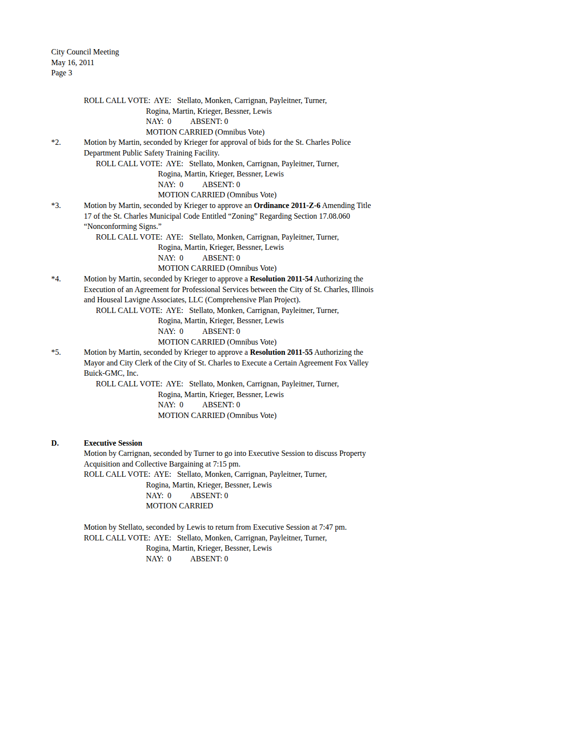City Council Meeting
May 16, 2011
Page 3
ROLL CALL VOTE: AYE: Stellato, Monken, Carrignan, Payleitner, Turner,
Rogina, Martin, Krieger, Bessner, Lewis
NAY: 0 ABSENT: 0
MOTION CARRIED (Omnibus Vote)
*2.
Motion by Martin, seconded by Krieger for approval of bids for the St. Charles Police Department Public Safety Training Facility.
ROLL CALL VOTE: AYE: Stellato, Monken, Carrignan, Payleitner, Turner,
Rogina, Martin, Krieger, Bessner, Lewis
NAY: 0 ABSENT: 0
MOTION CARRIED (Omnibus Vote)
*3.
Motion by Martin, seconded by Krieger to approve an Ordinance 2011-Z-6 Amending Title 17 of the St. Charles Municipal Code Entitled “Zoning” Regarding Section 17.08.060 “Nonconforming Signs.”
ROLL CALL VOTE: AYE: Stellato, Monken, Carrignan, Payleitner, Turner,
Rogina, Martin, Krieger, Bessner, Lewis
NAY: 0 ABSENT: 0
MOTION CARRIED (Omnibus Vote)
*4.
Motion by Martin, seconded by Krieger to approve a Resolution 2011-54 Authorizing the Execution of an Agreement for Professional Services between the City of St. Charles, Illinois and Houseal Lavigne Associates, LLC (Comprehensive Plan Project).
ROLL CALL VOTE: AYE: Stellato, Monken, Carrignan, Payleitner, Turner,
Rogina, Martin, Krieger, Bessner, Lewis
NAY: 0 ABSENT: 0
MOTION CARRIED (Omnibus Vote)
*5.
Motion by Martin, seconded by Krieger to approve a Resolution 2011-55 Authorizing the Mayor and City Clerk of the City of St. Charles to Execute a Certain Agreement Fox Valley Buick-GMC, Inc.
ROLL CALL VOTE: AYE: Stellato, Monken, Carrignan, Payleitner, Turner,
Rogina, Martin, Krieger, Bessner, Lewis
NAY: 0 ABSENT: 0
MOTION CARRIED (Omnibus Vote)
D.
Executive Session
Motion by Carrignan, seconded by Turner to go into Executive Session to discuss Property Acquisition and Collective Bargaining at 7:15 pm.
ROLL CALL VOTE: AYE: Stellato, Monken, Carrignan, Payleitner, Turner,
Rogina, Martin, Krieger, Bessner, Lewis
NAY: 0 ABSENT: 0
MOTION CARRIED
Motion by Stellato, seconded by Lewis to return from Executive Session at 7:47 pm.
ROLL CALL VOTE: AYE: Stellato, Monken, Carrignan, Payleitner, Turner,
Rogina, Martin, Krieger, Bessner, Lewis
NAY: 0 ABSENT: 0